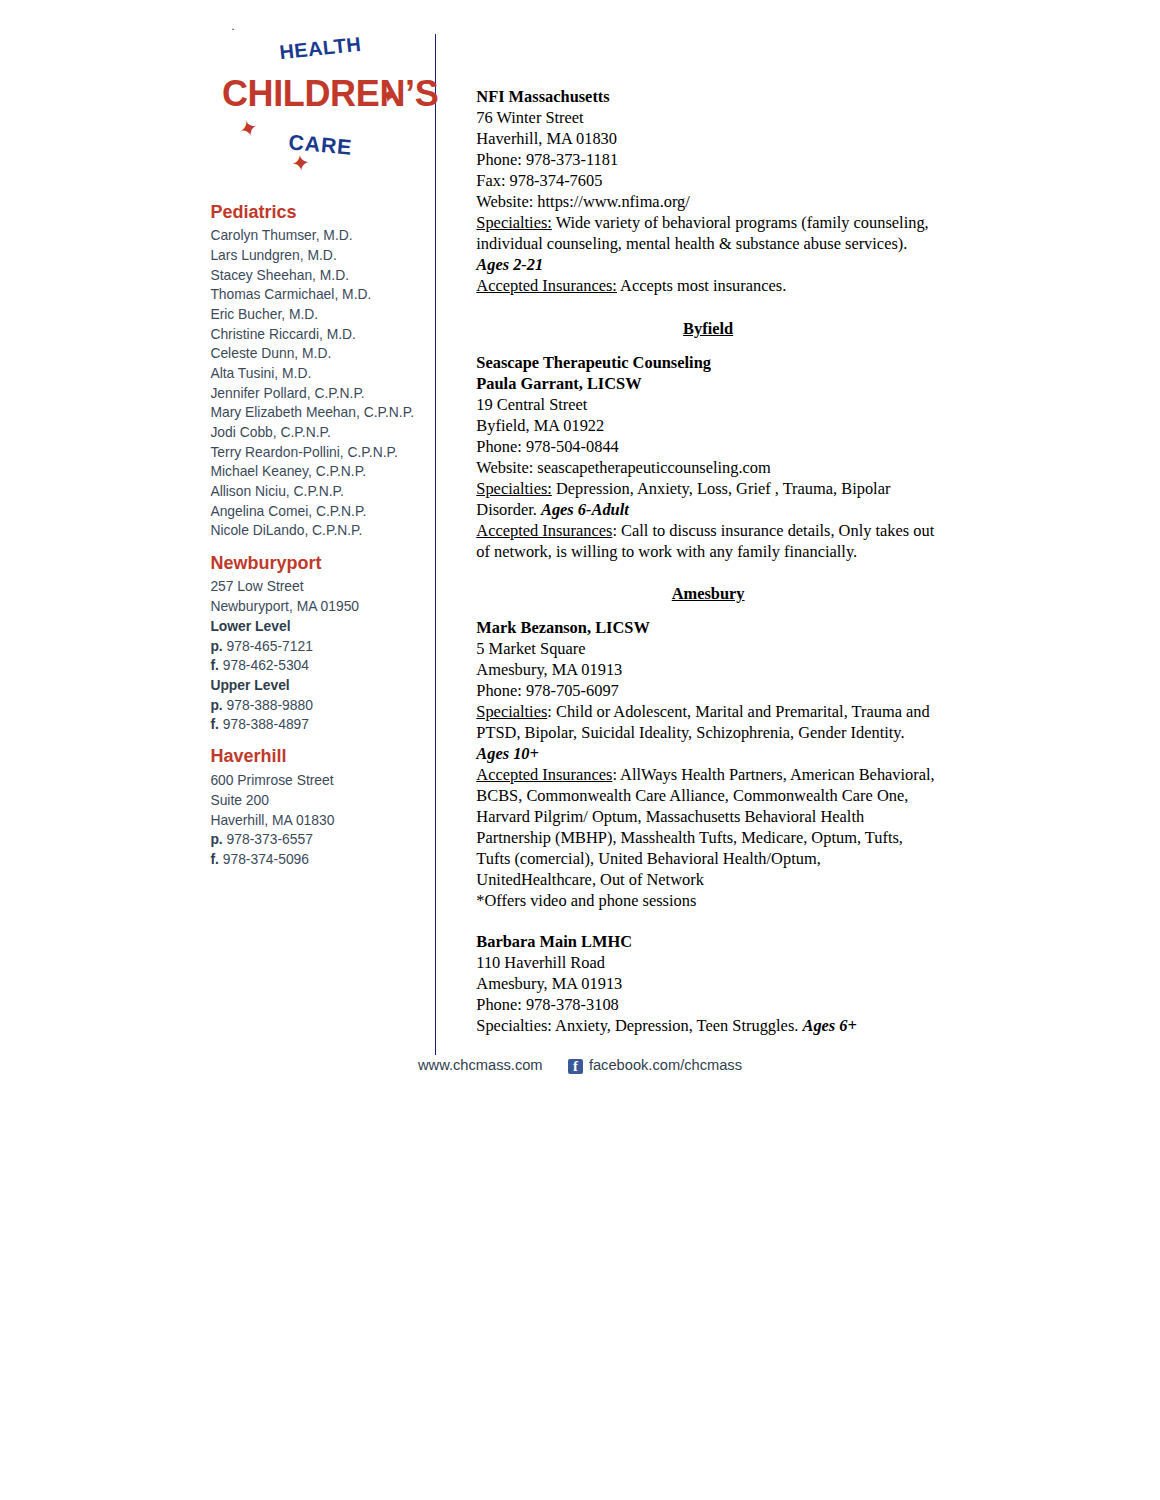.
HEALTH
CHILDREN’S
CARE
✦
✦
✦
Pediatrics
Carolyn Thumser, M.D.
Lars Lundgren, M.D.
Stacey Sheehan, M.D.
Thomas Carmichael, M.D.
Eric Bucher, M.D.
Christine Riccardi, M.D.
Celeste Dunn, M.D.
Alta Tusini, M.D.
Jennifer Pollard, C.P.N.P.
Mary Elizabeth Meehan, C.P.N.P.
Jodi Cobb, C.P.N.P.
Terry Reardon-Pollini, C.P.N.P.
Michael Keaney, C.P.N.P.
Allison Niciu, C.P.N.P.
Angelina Comei, C.P.N.P.
Nicole DiLando, C.P.N.P.
Newburyport
257 Low Street
Newburyport, MA 01950
Lower Level
p. 978-465-7121
f. 978-462-5304
Upper Level
p. 978-388-9880
f. 978-388-4897
Haverhill
600 Primrose Street
Suite 200
Haverhill, MA 01830
p. 978-373-6557
f. 978-374-5096
NFI Massachusetts
76 Winter Street
Haverhill, MA 01830
Phone: 978-373-1181
Fax: 978-374-7605
Website: https://www.nfima.org/
Specialties: Wide variety of behavioral programs (family counseling, individual counseling, mental health & substance abuse services). Ages 2-21
Accepted Insurances: Accepts most insurances.
Byfield
Seascape Therapeutic Counseling
Paula Garrant, LICSW
19 Central Street
Byfield, MA 01922
Phone: 978-504-0844
Website: seascapetherapeuticcounseling.com
Specialties: Depression, Anxiety, Loss, Grief , Trauma, Bipolar Disorder. Ages 6-Adult
Accepted Insurances: Call to discuss insurance details, Only takes out of network, is willing to work with any family financially.
Amesbury
Mark Bezanson, LICSW
5 Market Square
Amesbury, MA 01913
Phone: 978-705-6097
Specialties: Child or Adolescent, Marital and Premarital, Trauma and PTSD, Bipolar, Suicidal Ideality, Schizophrenia, Gender Identity. Ages 10+
Accepted Insurances: AllWays Health Partners, American Behavioral, BCBS, Commonwealth Care Alliance, Commonwealth Care One, Harvard Pilgrim/ Optum, Massachusetts Behavioral Health Partnership (MBHP), Masshealth Tufts, Medicare, Optum, Tufts, Tufts (comercial), United Behavioral Health/Optum, UnitedHealthcare, Out of Network
*Offers video and phone sessions
Barbara Main LMHC
110 Haverhill Road
Amesbury, MA 01913
Phone: 978-378-3108
Specialties: Anxiety, Depression, Teen Struggles. Ages 6+
www.chcmass.com ffacebook.com/chcmass